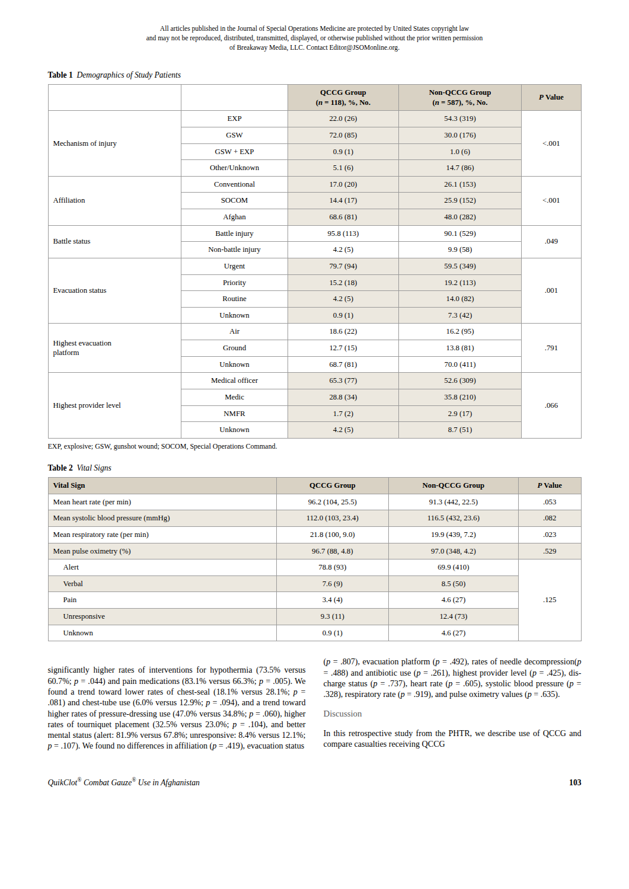All articles published in the Journal of Special Operations Medicine are protected by United States copyright law
and may not be reproduced, distributed, transmitted, displayed, or otherwise published without the prior written permission
of Breakaway Media, LLC. Contact Editor@JSOMonline.org.
Table 1 Demographics of Study Patients
| | | QCCG Group ( n = 118), %, No. | Non-QCCG Group ( n = 587), %, No. | P Value |
| --- | --- | --- | --- | --- |
| Mechanism of injury | EXP | 22.0 (26) | 54.3 (319) | <.001 |
| GSW | 72.0 (85) | 30.0 (176) |
| GSW + EXP | 0.9 (1) | 1.0 (6) |
| Other/Unknown | 5.1 (6) | 14.7 (86) |
| Affiliation | Conventional | 17.0 (20) | 26.1 (153) | <.001 |
| SOCOM | 14.4 (17) | 25.9 (152) |
| Afghan | 68.6 (81) | 48.0 (282) |
| Battle status | Battle injury | 95.8 (113) | 90.1 (529) | .049 |
| Non-battle injury | 4.2 (5) | 9.9 (58) |
| Evacuation status | Urgent | 79.7 (94) | 59.5 (349) | .001 |
| Priority | 15.2 (18) | 19.2 (113) |
| Routine | 4.2 (5) | 14.0 (82) |
| Unknown | 0.9 (1) | 7.3 (42) |
| Highest evacuation platform | Air | 18.6 (22) | 16.2 (95) | .791 |
| Ground | 12.7 (15) | 13.8 (81) |
| Unknown | 68.7 (81) | 70.0 (411) |
| Highest provider level | Medical officer | 65.3 (77) | 52.6 (309) | .066 |
| Medic | 28.8 (34) | 35.8 (210) |
| NMFR | 1.7 (2) | 2.9 (17) |
| Unknown | 4.2 (5) | 8.7 (51) |
EXP, explosive; GSW, gunshot wound; SOCOM, Special Operations Command.
Table 2 Vital Signs
| Vital Sign | QCCG Group | Non-QCCG Group | P Value |
| --- | --- | --- | --- |
| Mean heart rate (per min) | 96.2 (104, 25.5) | 91.3 (442, 22.5) | .053 |
| Mean systolic blood pressure (mmHg) | 112.0 (103, 23.4) | 116.5 (432, 23.6) | .082 |
| Mean respiratory rate (per min) | 21.8 (100, 9.0) | 19.9 (439, 7.2) | .023 |
| Mean pulse oximetry (%) | 96.7 (88, 4.8) | 97.0 (348, 4.2) | .529 |
| Alert | 78.8 (93) | 69.9 (410) | .125 |
| Verbal | 7.6 (9) | 8.5 (50) |
| Pain | 3.4 (4) | 4.6 (27) |
| Unresponsive | 9.3 (11) | 12.4 (73) |
| Unknown | 0.9 (1) | 4.6 (27) |
significantly higher rates of interventions for hypothermia (73.5% versus 60.7%; p = .044) and pain medications (83.1% versus 66.3%; p = .005). We found a trend toward lower rates of chest-seal (18.1% versus 28.1%; p = .081) and chest-tube use (6.0% versus 12.9%; p = .094), and a trend toward higher rates of pressure-dressing use (47.0% versus 34.8%; p = .060), higher rates of tourniquet placement (32.5% versus 23.0%; p = .104), and better mental status (alert: 81.9% versus 67.8%; unresponsive: 8.4% versus 12.1%; p = .107). We found no differences in affiliation (p = .419), evacuation status
(p = .807), evacuation platform (p = .492), rates of needle decompression(p = .488) and antibiotic use (p = .261), highest provider level (p = .425), discharge status (p = .737), heart rate (p = .605), systolic blood pressure (p = .328), respiratory rate (p = .919), and pulse oximetry values (p = .635).
Discussion
In this retrospective study from the PHTR, we describe use of QCCG and compare casualties receiving QCCG
QuikClot® Combat Gauze® Use in Afghanistan 103